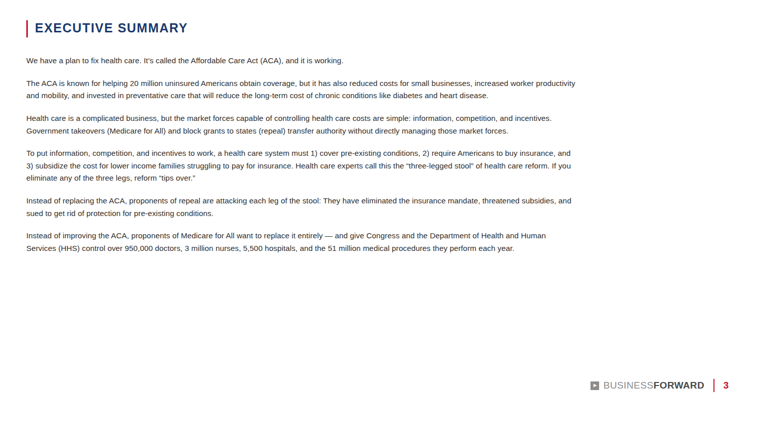Executive Summary
We have a plan to fix health care. It’s called the Affordable Care Act (ACA), and it is working.
The ACA is known for helping 20 million uninsured Americans obtain coverage, but it has also reduced costs for small businesses, increased worker productivity and mobility, and invested in preventative care that will reduce the long-term cost of chronic conditions like diabetes and heart disease.
Health care is a complicated business, but the market forces capable of controlling health care costs are simple: information, competition, and incentives. Government takeovers (Medicare for All) and block grants to states (repeal) transfer authority without directly managing those market forces.
To put information, competition, and incentives to work, a health care system must 1) cover pre-existing conditions, 2) require Americans to buy insurance, and 3) subsidize the cost for lower income families struggling to pay for insurance. Health care experts call this the “three-legged stool” of health care reform. If you eliminate any of the three legs, reform “tips over.”
Instead of replacing the ACA, proponents of repeal are attacking each leg of the stool: They have eliminated the insurance mandate, threatened subsidies, and sued to get rid of protection for pre-existing conditions.
Instead of improving the ACA, proponents of Medicare for All want to replace it entirely — and give Congress and the Department of Health and Human Services (HHS) control over 950,000 doctors, 3 million nurses, 5,500 hospitals, and the 51 million medical procedures they perform each year.
BUSINESSFORWARD
3